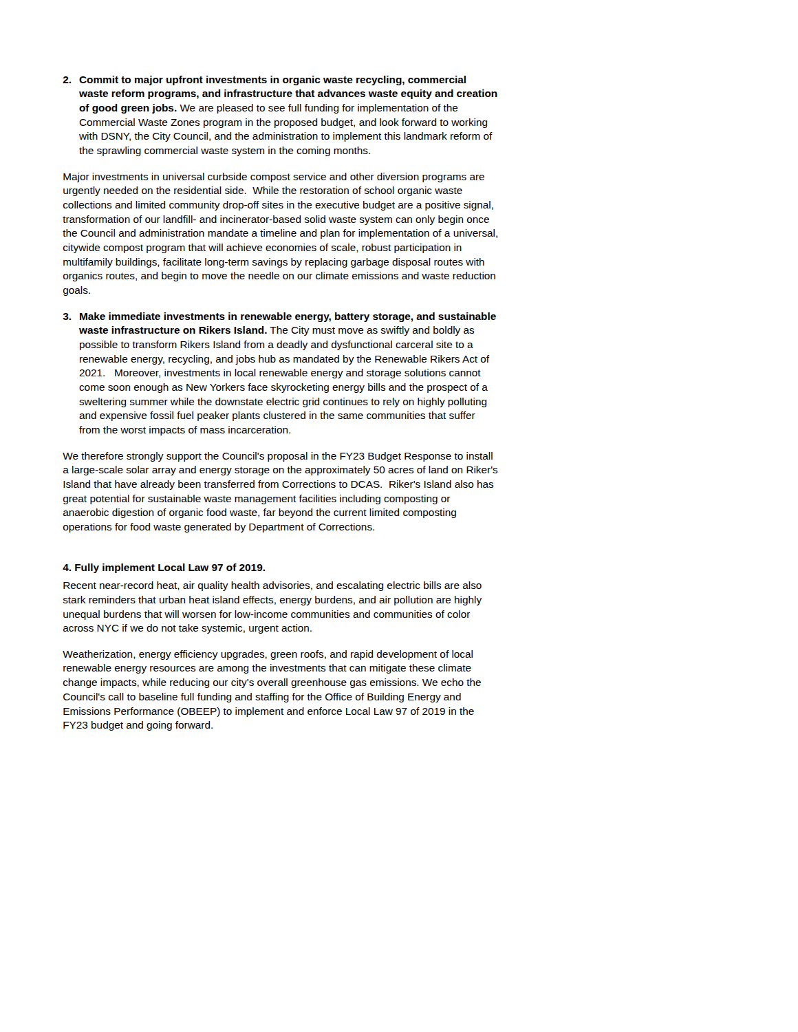2.
Commit to major upfront investments in organic waste recycling, commercial waste reform programs, and infrastructure that advances waste equity and creation of good green jobs. We are pleased to see full funding for implementation of the Commercial Waste Zones program in the proposed budget, and look forward to working with DSNY, the City Council, and the administration to implement this landmark reform of the sprawling commercial waste system in the coming months.
Major investments in universal curbside compost service and other diversion programs are urgently needed on the residential side. While the restoration of school organic waste collections and limited community drop-off sites in the executive budget are a positive signal, transformation of our landfill- and incinerator-based solid waste system can only begin once the Council and administration mandate a timeline and plan for implementation of a universal, citywide compost program that will achieve economies of scale, robust participation in multifamily buildings, facilitate long-term savings by replacing garbage disposal routes with organics routes, and begin to move the needle on our climate emissions and waste reduction goals.
3.
Make immediate investments in renewable energy, battery storage, and sustainable waste infrastructure on Rikers Island. The City must move as swiftly and boldly as possible to transform Rikers Island from a deadly and dysfunctional carceral site to a renewable energy, recycling, and jobs hub as mandated by the Renewable Rikers Act of 2021. Moreover, investments in local renewable energy and storage solutions cannot come soon enough as New Yorkers face skyrocketing energy bills and the prospect of a sweltering summer while the downstate electric grid continues to rely on highly polluting and expensive fossil fuel peaker plants clustered in the same communities that suffer from the worst impacts of mass incarceration.
We therefore strongly support the Council's proposal in the FY23 Budget Response to install a large-scale solar array and energy storage on the approximately 50 acres of land on Riker's Island that have already been transferred from Corrections to DCAS. Riker's Island also has great potential for sustainable waste management facilities including composting or anaerobic digestion of organic food waste, far beyond the current limited composting operations for food waste generated by Department of Corrections.
4. Fully implement Local Law 97 of 2019.
Recent near-record heat, air quality health advisories, and escalating electric bills are also stark reminders that urban heat island effects, energy burdens, and air pollution are highly unequal burdens that will worsen for low-income communities and communities of color across NYC if we do not take systemic, urgent action.
Weatherization, energy efficiency upgrades, green roofs, and rapid development of local renewable energy resources are among the investments that can mitigate these climate change impacts, while reducing our city's overall greenhouse gas emissions. We echo the Council's call to baseline full funding and staffing for the Office of Building Energy and Emissions Performance (OBEEP) to implement and enforce Local Law 97 of 2019 in the FY23 budget and going forward.